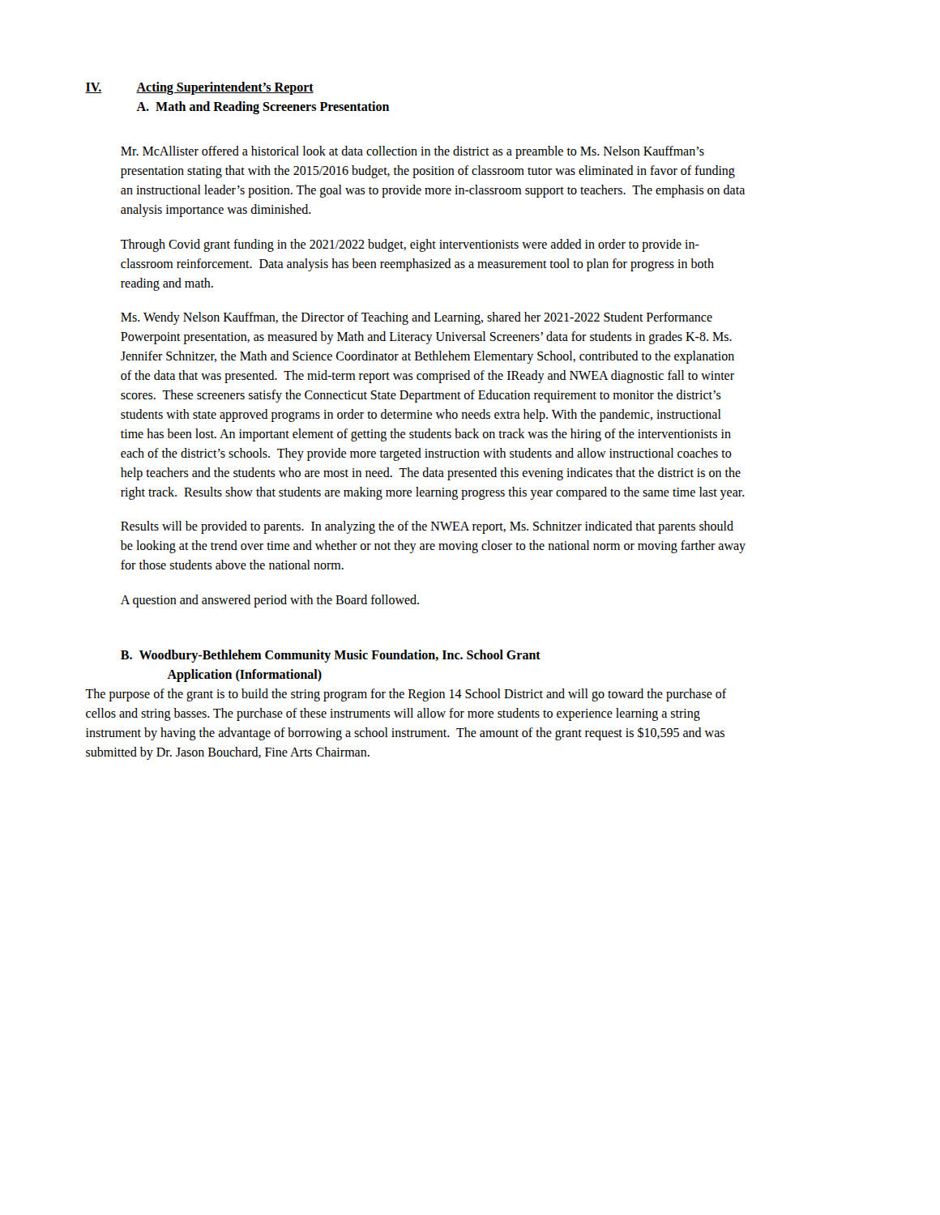IV.
Acting Superintendent’s Report
A. Math and Reading Screeners Presentation
Mr. McAllister offered a historical look at data collection in the district as a preamble to Ms. Nelson Kauffman’s presentation stating that with the 2015/2016 budget, the position of classroom tutor was eliminated in favor of funding an instructional leader’s position. The goal was to provide more in-classroom support to teachers. The emphasis on data analysis importance was diminished.
Through Covid grant funding in the 2021/2022 budget, eight interventionists were added in order to provide in-classroom reinforcement. Data analysis has been reemphasized as a measurement tool to plan for progress in both reading and math.
Ms. Wendy Nelson Kauffman, the Director of Teaching and Learning, shared her 2021-2022 Student Performance Powerpoint presentation, as measured by Math and Literacy Universal Screeners’ data for students in grades K-8. Ms. Jennifer Schnitzer, the Math and Science Coordinator at Bethlehem Elementary School, contributed to the explanation of the data that was presented. The mid-term report was comprised of the IReady and NWEA diagnostic fall to winter scores. These screeners satisfy the Connecticut State Department of Education requirement to monitor the district’s students with state approved programs in order to determine who needs extra help. With the pandemic, instructional time has been lost. An important element of getting the students back on track was the hiring of the interventionists in each of the district’s schools. They provide more targeted instruction with students and allow instructional coaches to help teachers and the students who are most in need. The data presented this evening indicates that the district is on the right track. Results show that students are making more learning progress this year compared to the same time last year.
Results will be provided to parents. In analyzing the of the NWEA report, Ms. Schnitzer indicated that parents should be looking at the trend over time and whether or not they are moving closer to the national norm or moving farther away for those students above the national norm.
A question and answered period with the Board followed.
B. Woodbury-Bethlehem Community Music Foundation, Inc. School GrantApplication (Informational)
The purpose of the grant is to build the string program for the Region 14 School District and will go toward the purchase of cellos and string basses. The purchase of these instruments will allow for more students to experience learning a string instrument by having the advantage of borrowing a school instrument. The amount of the grant request is $10,595 and was submitted by Dr. Jason Bouchard, Fine Arts Chairman.